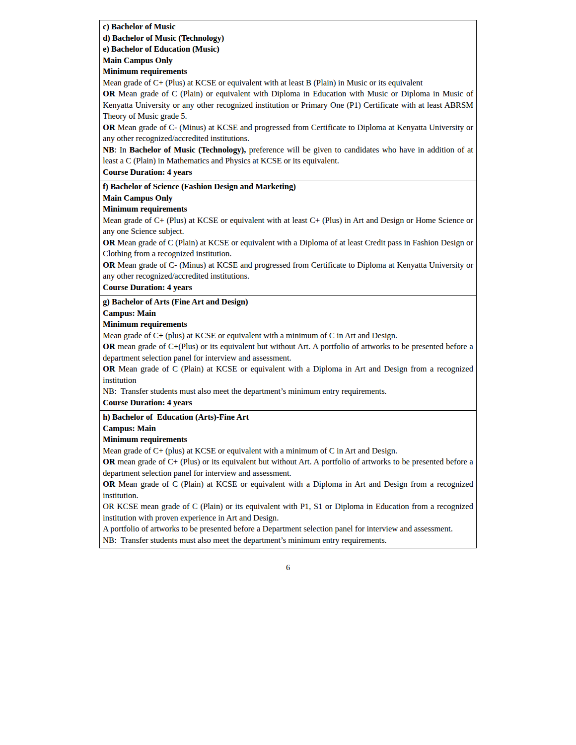| c) Bachelor of Music d) Bachelor of Music (Technology) e) Bachelor of Education (Music) Main Campus Only Minimum requirements Mean grade of C+ (Plus) at KCSE or equivalent with at least B (Plain) in Music or its equivalent OR Mean grade of C (Plain) or equivalent with Diploma in Education with Music or Diploma in Music of Kenyatta University or any other recognized institution or Primary One (P1) Certificate with at least ABRSM Theory of Music grade 5. OR Mean grade of C- (Minus) at KCSE and progressed from Certificate to Diploma at Kenyatta University or any other recognized/accredited institutions. NB : In Bachelor of Music (Technology), preference will be given to candidates who have in addition of at least a C (Plain) in Mathematics and Physics at KCSE or its equivalent. Course Duration: 4 years |
| f) Bachelor of Science (Fashion Design and Marketing) Main Campus Only Minimum requirements Mean grade of C+ (Plus) at KCSE or equivalent with at least C+ (Plus) in Art and Design or Home Science or any one Science subject. OR Mean grade of C (Plain) at KCSE or equivalent with a Diploma of at least Credit pass in Fashion Design or Clothing from a recognized institution. OR Mean grade of C- (Minus) at KCSE and progressed from Certificate to Diploma at Kenyatta University or any other recognized/accredited institutions. Course Duration: 4 years |
| g) Bachelor of Arts (Fine Art and Design) Campus: Main Minimum requirements Mean grade of C+ (plus) at KCSE or equivalent with a minimum of C in Art and Design. OR mean grade of C+(Plus) or its equivalent but without Art. A portfolio of artworks to be presented before a department selection panel for interview and assessment. OR Mean grade of C (Plain) at KCSE or equivalent with a Diploma in Art and Design from a recognized institution NB: Transfer students must also meet the department’s minimum entry requirements. Course Duration: 4 years |
| h) Bachelor of Education (Arts)-Fine Art Campus: Main Minimum requirements Mean grade of C+ (plus) at KCSE or equivalent with a minimum of C in Art and Design. OR mean grade of C+ (Plus) or its equivalent but without Art. A portfolio of artworks to be presented before a department selection panel for interview and assessment. OR Mean grade of C (Plain) at KCSE or equivalent with a Diploma in Art and Design from a recognized institution. OR KCSE mean grade of C (Plain) or its equivalent with P1, S1 or Diploma in Education from a recognized institution with proven experience in Art and Design. A portfolio of artworks to be presented before a Department selection panel for interview and assessment. NB: Transfer students must also meet the department’s minimum entry requirements. |
6